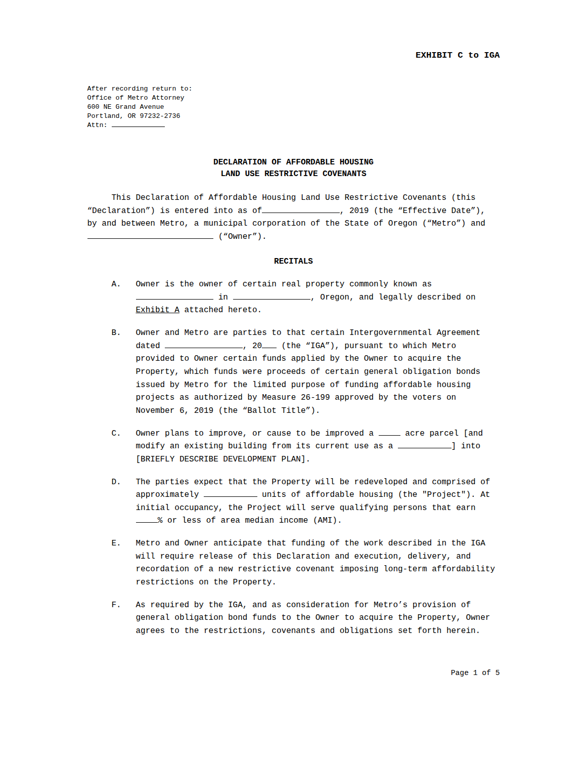EXHIBIT C to IGA
After recording return to:
Office of Metro Attorney
600 NE Grand Avenue
Portland, OR 97232-2736
Attn:
DECLARATION OF AFFORDABLE HOUSING
LAND USE RESTRICTIVE COVENANTS
This Declaration of Affordable Housing Land Use Restrictive Covenants (this “Declaration”) is entered into as of , 2019 (the “Effective Date”), by and between Metro, a municipal corporation of the State of Oregon (“Metro”) and (“Owner”).
RECITALS
A.
Owner is the owner of certain real property commonly known as in , Oregon, and legally described on Exhibit A attached hereto.
B.
Owner and Metro are parties to that certain Intergovernmental Agreement dated , 20 (the “IGA”), pursuant to which Metro provided to Owner certain funds applied by the Owner to acquire the Property, which funds were proceeds of certain general obligation bonds issued by Metro for the limited purpose of funding affordable housing projects as authorized by Measure 26-199 approved by the voters on November 6, 2019 (the “Ballot Title”).
C.
Owner plans to improve, or cause to be improved a acre parcel [and modify an existing building from its current use as a ] into [BRIEFLY DESCRIBE DEVELOPMENT PLAN].
D.
The parties expect that the Property will be redeveloped and comprised of approximately units of affordable housing (the "Project"). At initial occupancy, the Project will serve qualifying persons that earn % or less of area median income (AMI).
E.
Metro and Owner anticipate that funding of the work described in the IGA will require release of this Declaration and execution, delivery, and recordation of a new restrictive covenant imposing long-term affordability restrictions on the Property.
F.
As required by the IGA, and as consideration for Metro’s provision of general obligation bond funds to the Owner to acquire the Property, Owner agrees to the restrictions, covenants and obligations set forth herein.
Page 1 of 5